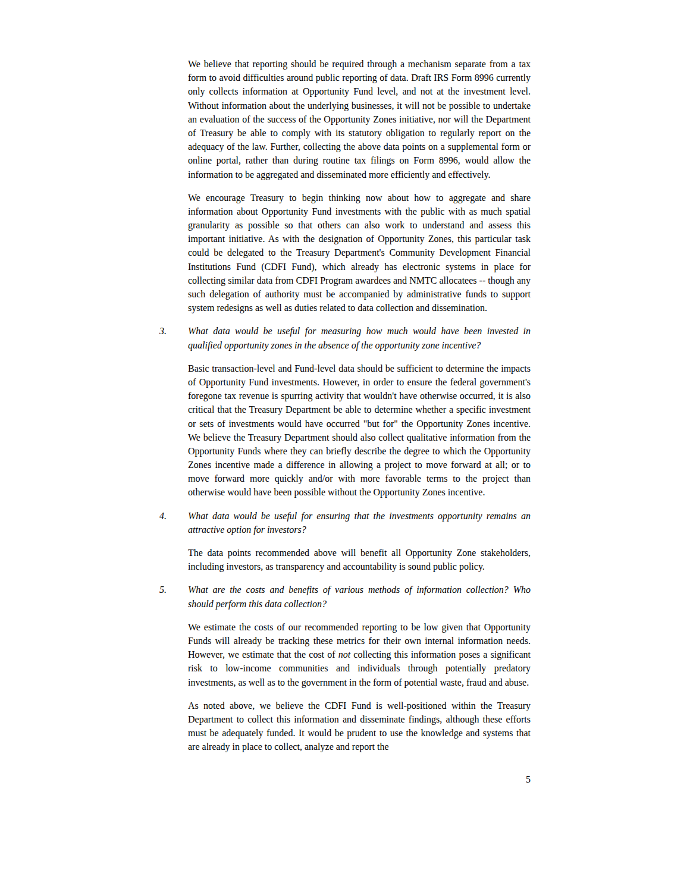We believe that reporting should be required through a mechanism separate from a tax form to avoid difficulties around public reporting of data. Draft IRS Form 8996 currently only collects information at Opportunity Fund level, and not at the investment level. Without information about the underlying businesses, it will not be possible to undertake an evaluation of the success of the Opportunity Zones initiative, nor will the Department of Treasury be able to comply with its statutory obligation to regularly report on the adequacy of the law. Further, collecting the above data points on a supplemental form or online portal, rather than during routine tax filings on Form 8996, would allow the information to be aggregated and disseminated more efficiently and effectively.
We encourage Treasury to begin thinking now about how to aggregate and share information about Opportunity Fund investments with the public with as much spatial granularity as possible so that others can also work to understand and assess this important initiative. As with the designation of Opportunity Zones, this particular task could be delegated to the Treasury Department's Community Development Financial Institutions Fund (CDFI Fund), which already has electronic systems in place for collecting similar data from CDFI Program awardees and NMTC allocatees -- though any such delegation of authority must be accompanied by administrative funds to support system redesigns as well as duties related to data collection and dissemination.
What data would be useful for measuring how much would have been invested in qualified opportunity zones in the absence of the opportunity zone incentive?
Basic transaction-level and Fund-level data should be sufficient to determine the impacts of Opportunity Fund investments. However, in order to ensure the federal government's foregone tax revenue is spurring activity that wouldn't have otherwise occurred, it is also critical that the Treasury Department be able to determine whether a specific investment or sets of investments would have occurred "but for" the Opportunity Zones incentive. We believe the Treasury Department should also collect qualitative information from the Opportunity Funds where they can briefly describe the degree to which the Opportunity Zones incentive made a difference in allowing a project to move forward at all; or to move forward more quickly and/or with more favorable terms to the project than otherwise would have been possible without the Opportunity Zones incentive.
What data would be useful for ensuring that the investments opportunity remains an attractive option for investors?
The data points recommended above will benefit all Opportunity Zone stakeholders, including investors, as transparency and accountability is sound public policy.
What are the costs and benefits of various methods of information collection? Who should perform this data collection?
We estimate the costs of our recommended reporting to be low given that Opportunity Funds will already be tracking these metrics for their own internal information needs. However, we estimate that the cost of not collecting this information poses a significant risk to low-income communities and individuals through potentially predatory investments, as well as to the government in the form of potential waste, fraud and abuse.
As noted above, we believe the CDFI Fund is well-positioned within the Treasury Department to collect this information and disseminate findings, although these efforts must be adequately funded. It would be prudent to use the knowledge and systems that are already in place to collect, analyze and report the
5